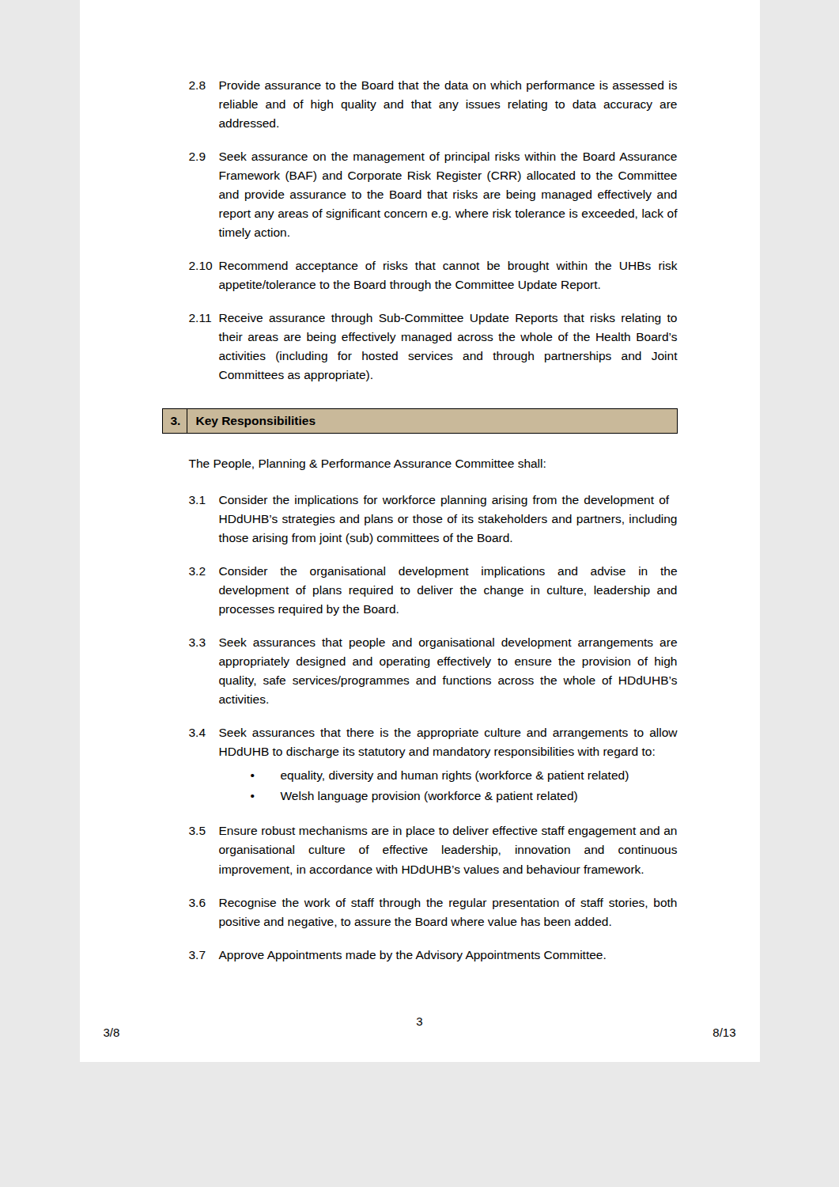2.8
Provide assurance to the Board that the data on which performance is assessed is reliable and of high quality and that any issues relating to data accuracy are addressed.
2.9
Seek assurance on the management of principal risks within the Board Assurance Framework (BAF) and Corporate Risk Register (CRR) allocated to the Committee and provide assurance to the Board that risks are being managed effectively and report any areas of significant concern e.g. where risk tolerance is exceeded, lack of timely action.
2.10
Recommend acceptance of risks that cannot be brought within the UHBs risk appetite/tolerance to the Board through the Committee Update Report.
2.11
Receive assurance through Sub-Committee Update Reports that risks relating to their areas are being effectively managed across the whole of the Health Board’s activities (including for hosted services and through partnerships and Joint Committees as appropriate).
3.
Key Responsibilities
The People, Planning & Performance Assurance Committee shall:
3.1
Consider the implications for workforce planning arising from the development of HDdUHB’s strategies and plans or those of its stakeholders and partners, including those arising from joint (sub) committees of the Board.
3.2
Consider the organisational development implications and advise in the development of plans required to deliver the change in culture, leadership and processes required by the Board.
3.3
Seek assurances that people and organisational development arrangements are appropriately designed and operating effectively to ensure the provision of high quality, safe services/programmes and functions across the whole of HDdUHB’s activities.
3.4
Seek assurances that there is the appropriate culture and arrangements to allow HDdUHB to discharge its statutory and mandatory responsibilities with regard to:
equality, diversity and human rights (workforce & patient related)
Welsh language provision (workforce & patient related)
3.5
Ensure robust mechanisms are in place to deliver effective staff engagement and an organisational culture of effective leadership, innovation and continuous improvement, in accordance with HDdUHB’s values and behaviour framework.
3.6
Recognise the work of staff through the regular presentation of staff stories, both positive and negative, to assure the Board where value has been added.
3.7
Approve Appointments made by the Advisory Appointments Committee.
3
3/8
8/13